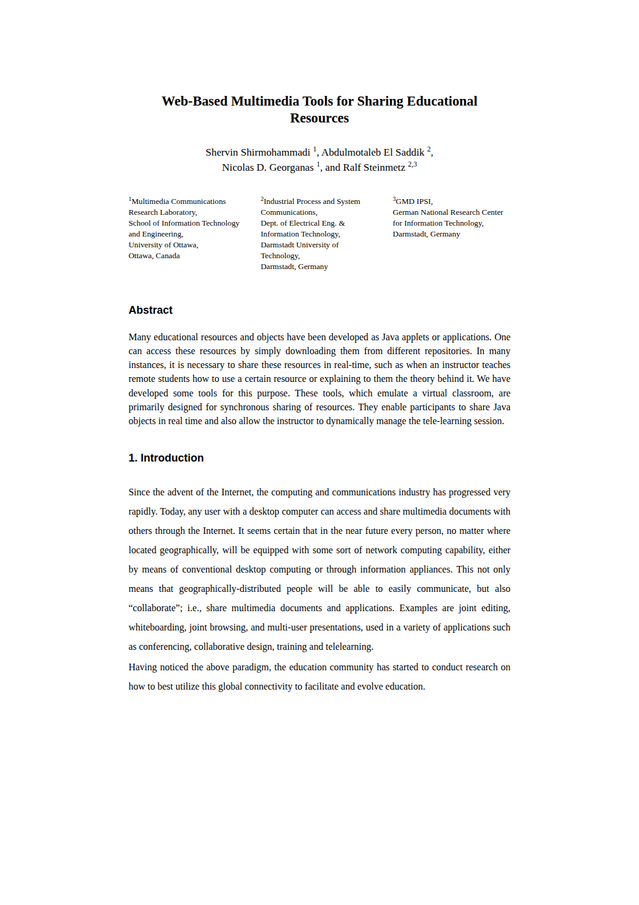Web-Based Multimedia Tools for Sharing Educational
Resources
Shervin Shirmohammadi 1, Abdulmotaleb El Saddik 2,
Nicolas D. Georganas 1, and Ralf Steinmetz 2,3
1Multimedia Communications Research Laboratory,
School of Information Technology and Engineering,
University of Ottawa,
Ottawa, Canada
2Industrial Process and System Communications,
Dept. of Electrical Eng. & Information Technology,
Darmstadt University of Technology,
Darmstadt, Germany
3GMD IPSI,
German National Research Center for Information Technology,
Darmstadt, Germany
Abstract
Many educational resources and objects have been developed as Java applets or applications. One can access these resources by simply downloading them from different repositories. In many instances, it is necessary to share these resources in real-time, such as when an instructor teaches remote students how to use a certain resource or explaining to them the theory behind it. We have developed some tools for this purpose. These tools, which emulate a virtual classroom, are primarily designed for synchronous sharing of resources. They enable participants to share Java objects in real time and also allow the instructor to dynamically manage the tele-learning session.
1. Introduction
Since the advent of the Internet, the computing and communications industry has progressed very rapidly. Today, any user with a desktop computer can access and share multimedia documents with others through the Internet. It seems certain that in the near future every person, no matter where located geographically, will be equipped with some sort of network computing capability, either by means of conventional desktop computing or through information appliances. This not only means that geographically-distributed people will be able to easily communicate, but also “collaborate”; i.e., share multimedia documents and applications. Examples are joint editing, whiteboarding, joint browsing, and multi-user presentations, used in a variety of applications such as conferencing, collaborative design, training and telelearning.
Having noticed the above paradigm, the education community has started to conduct research on how to best utilize this global connectivity to facilitate and evolve education.